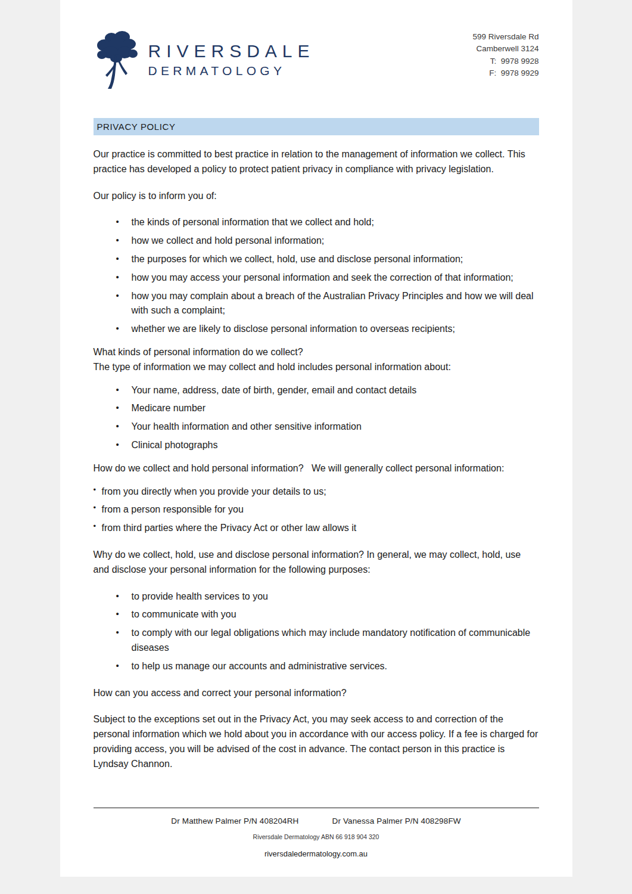RIVERSDALE
DERMATOLOGY
599 Riversdale Rd
Camberwell 3124
T: 9978 9928
F: 9978 9929
PRIVACY POLICY
Our practice is committed to best practice in relation to the management of information we collect. This practice has developed a policy to protect patient privacy in compliance with privacy legislation.
Our policy is to inform you of:
the kinds of personal information that we collect and hold;
how we collect and hold personal information;
the purposes for which we collect, hold, use and disclose personal information;
how you may access your personal information and seek the correction of that information;
how you may complain about a breach of the Australian Privacy Principles and how we will deal with such a complaint;
whether we are likely to disclose personal information to overseas recipients;
What kinds of personal information do we collect?
The type of information we may collect and hold includes personal information about:
Your name, address, date of birth, gender, email and contact details
Medicare number
Your health information and other sensitive information
Clinical photographs
How do we collect and hold personal information? We will generally collect personal information:
from you directly when you provide your details to us;
from a person responsible for you
from third parties where the Privacy Act or other law allows it
Why do we collect, hold, use and disclose personal information? In general, we may collect, hold, use and disclose your personal information for the following purposes:
to provide health services to you
to communicate with you
to comply with our legal obligations which may include mandatory notification of communicable diseases
to help us manage our accounts and administrative services.
How can you access and correct your personal information?
Subject to the exceptions set out in the Privacy Act, you may seek access to and correction of the personal information which we hold about you in accordance with our access policy. If a fee is charged for providing access, you will be advised of the cost in advance. The contact person in this practice is Lyndsay Channon.
Dr Matthew Palmer P/N 408204RH Dr Vanessa Palmer P/N 408298FW
Riversdale Dermatology ABN 66 918 904 320
riversdaledermatology.com.au